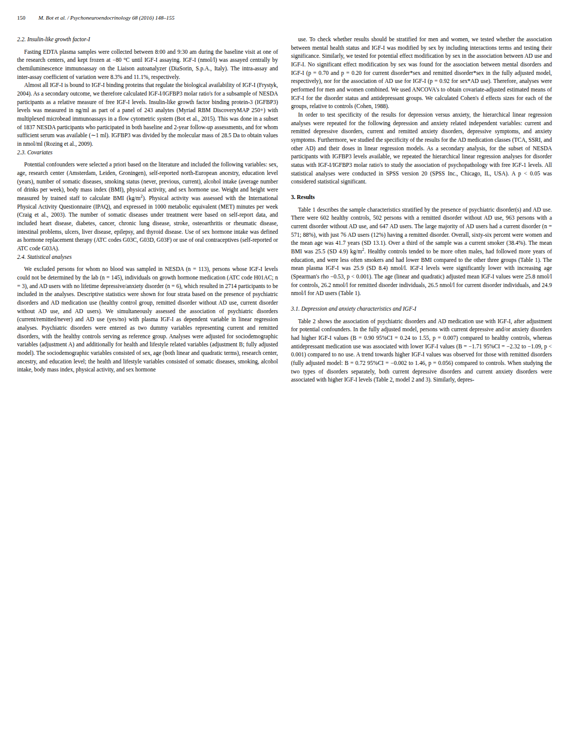150 M. Bot et al. / Psychoneuroendocrinology 68 (2016) 148–155
2.2. Insulin-like growth factor-I
Fasting EDTA plasma samples were collected between 8:00 and 9:30 am during the baseline visit at one of the research centers, and kept frozen at −80 °C until IGF-I assaying. IGF-I (nmol/l) was assayed centrally by chemiluminescence immunoassay on the Liaison autoanalyzer (DiaSorin, S.p.A., Italy). The intra-assay and inter-assay coefficient of variation were 8.3% and 11.1%, respectively.
Almost all IGF-I is bound to IGF-I binding proteins that regulate the biological availability of IGF-I (Frystyk, 2004). As a secondary outcome, we therefore calculated IGF-I/IGFBP3 molar ratio's for a subsample of NESDA participants as a relative measure of free IGF-I levels. Insulin-like growth factor binding protein-3 (IGFBP3) levels was measured in ng/ml as part of a panel of 243 analytes (Myriad RBM DiscoveryMAP 250+) with multiplexed microbead immunoassays in a flow cytometric system (Bot et al., 2015). This was done in a subset of 1837 NESDA participants who participated in both baseline and 2-year follow-up assessments, and for whom sufficient serum was available (∼1 ml). IGFBP3 was divided by the molecular mass of 28.5 Da to obtain values in nmol/ml (Rozing et al., 2009).
2.3. Covariates
Potential confounders were selected a priori based on the literature and included the following variables: sex, age, research center (Amsterdam, Leiden, Groningen), self-reported north-European ancestry, education level (years), number of somatic diseases, smoking status (never, previous, current), alcohol intake (average number of drinks per week), body mass index (BMI), physical activity, and sex hormone use. Weight and height were measured by trained staff to calculate BMI (kg/m2). Physical activity was assessed with the International Physical Activity Questionnaire (IPAQ), and expressed in 1000 metabolic equivalent (MET) minutes per week (Craig et al., 2003). The number of somatic diseases under treatment were based on self-report data, and included heart disease, diabetes, cancer, chronic lung disease, stroke, osteoarthritis or rheumatic disease, intestinal problems, ulcers, liver disease, epilepsy, and thyroid disease. Use of sex hormone intake was defined as hormone replacement therapy (ATC codes G03C, G03D, G03F) or use of oral contraceptives (self-reported or ATC code G03A).
2.4. Statistical analyses
We excluded persons for whom no blood was sampled in NESDA (n = 113), persons whose IGF-I levels could not be determined by the lab (n = 145), individuals on growth hormone medication (ATC code H01AC; n = 3), and AD users with no lifetime depressive/anxiety disorder (n = 6), which resulted in 2714 participants to be included in the analyses. Descriptive statistics were shown for four strata based on the presence of psychiatric disorders and AD medication use (healthy control group, remitted disorder without AD use, current disorder without AD use, and AD users). We simultaneously assessed the association of psychiatric disorders (current/remitted/never) and AD use (yes/no) with plasma IGF-I as dependent variable in linear regression analyses. Psychiatric disorders were entered as two dummy variables representing current and remitted disorders, with the healthy controls serving as reference group. Analyses were adjusted for sociodemographic variables (adjustment A) and additionally for health and lifestyle related variables (adjustment B; fully adjusted model). The sociodemographic variables consisted of sex, age (both linear and quadratic terms), research center, ancestry, and education level; the health and lifestyle variables consisted of somatic diseases, smoking, alcohol intake, body mass index, physical activity, and sex hormone
use. To check whether results should be stratified for men and women, we tested whether the association between mental health status and IGF-I was modified by sex by including interactions terms and testing their significance. Similarly, we tested for potential effect modification by sex in the association between AD use and IGF-I. No significant effect modification by sex was found for the association between mental disorders and IGF-I (p = 0.70 and p = 0.20 for current disorder*sex and remitted disorder*sex in the fully adjusted model, respectively), nor for the association of AD use for IGF-I (p = 0.92 for sex*AD use). Therefore, analyses were performed for men and women combined. We used ANCOVA's to obtain covariate-adjusted estimated means of IGF-I for the disorder status and antidepressant groups. We calculated Cohen's d effects sizes for each of the groups, relative to controls (Cohen, 1988).
In order to test specificity of the results for depression versus anxiety, the hierarchical linear regression analyses were repeated for the following depression and anxiety related independent variables: current and remitted depressive disorders, current and remitted anxiety disorders, depressive symptoms, and anxiety symptoms. Furthermore, we studied the specificity of the results for the AD medication classes (TCA, SSRI, and other AD) and their doses in linear regression models. As a secondary analysis, for the subset of NESDA participants with IGFBP3 levels available, we repeated the hierarchical linear regression analyses for disorder status with IGF-I/IGFBP3 molar ratio's to study the association of psychopathology with free IGF-1 levels. All statistical analyses were conducted in SPSS version 20 (SPSS Inc., Chicago, IL, USA). A p < 0.05 was considered statistical significant.
3. Results
Table 1 describes the sample characteristics stratified by the presence of psychiatric disorder(s) and AD use. There were 602 healthy controls, 502 persons with a remitted disorder without AD use, 963 persons with a current disorder without AD use, and 647 AD users. The large majority of AD users had a current disorder (n = 571; 88%), with just 76 AD users (12%) having a remitted disorder. Overall, sixty-six percent were women and the mean age was 41.7 years (SD 13.1). Over a third of the sample was a current smoker (38.4%). The mean BMI was 25.5 (SD 4.9) kg/m2. Healthy controls tended to be more often males, had followed more years of education, and were less often smokers and had lower BMI compared to the other three groups (Table 1). The mean plasma IGF-I was 25.9 (SD 8.4) nmol/l. IGF-I levels were significantly lower with increasing age (Spearman's rho −0.53, p < 0.001). The age (linear and quadratic) adjusted mean IGF-I values were 25.8 nmol/l for controls, 26.2 nmol/l for remitted disorder individuals, 26.5 nmol/l for current disorder individuals, and 24.9 nmol/l for AD users (Table 1).
3.1. Depression and anxiety characteristics and IGF-I
Table 2 shows the association of psychiatric disorders and AD medication use with IGF-I, after adjustment for potential confounders. In the fully adjusted model, persons with current depressive and/or anxiety disorders had higher IGF-I values (B = 0.90 95%CI = 0.24 to 1.55, p = 0.007) compared to healthy controls, whereas antidepressant medication use was associated with lower IGF-I values (B = −1.71 95%CI = −2.32 to −1.09, p < 0.001) compared to no use. A trend towards higher IGF-I values was observed for those with remitted disorders (fully adjusted model: B = 0.72 95%CI = −0.002 to 1.46, p = 0.056) compared to controls. When studying the two types of disorders separately, both current depressive disorders and current anxiety disorders were associated with higher IGF-I levels (Table 2, model 2 and 3). Similarly, depres-